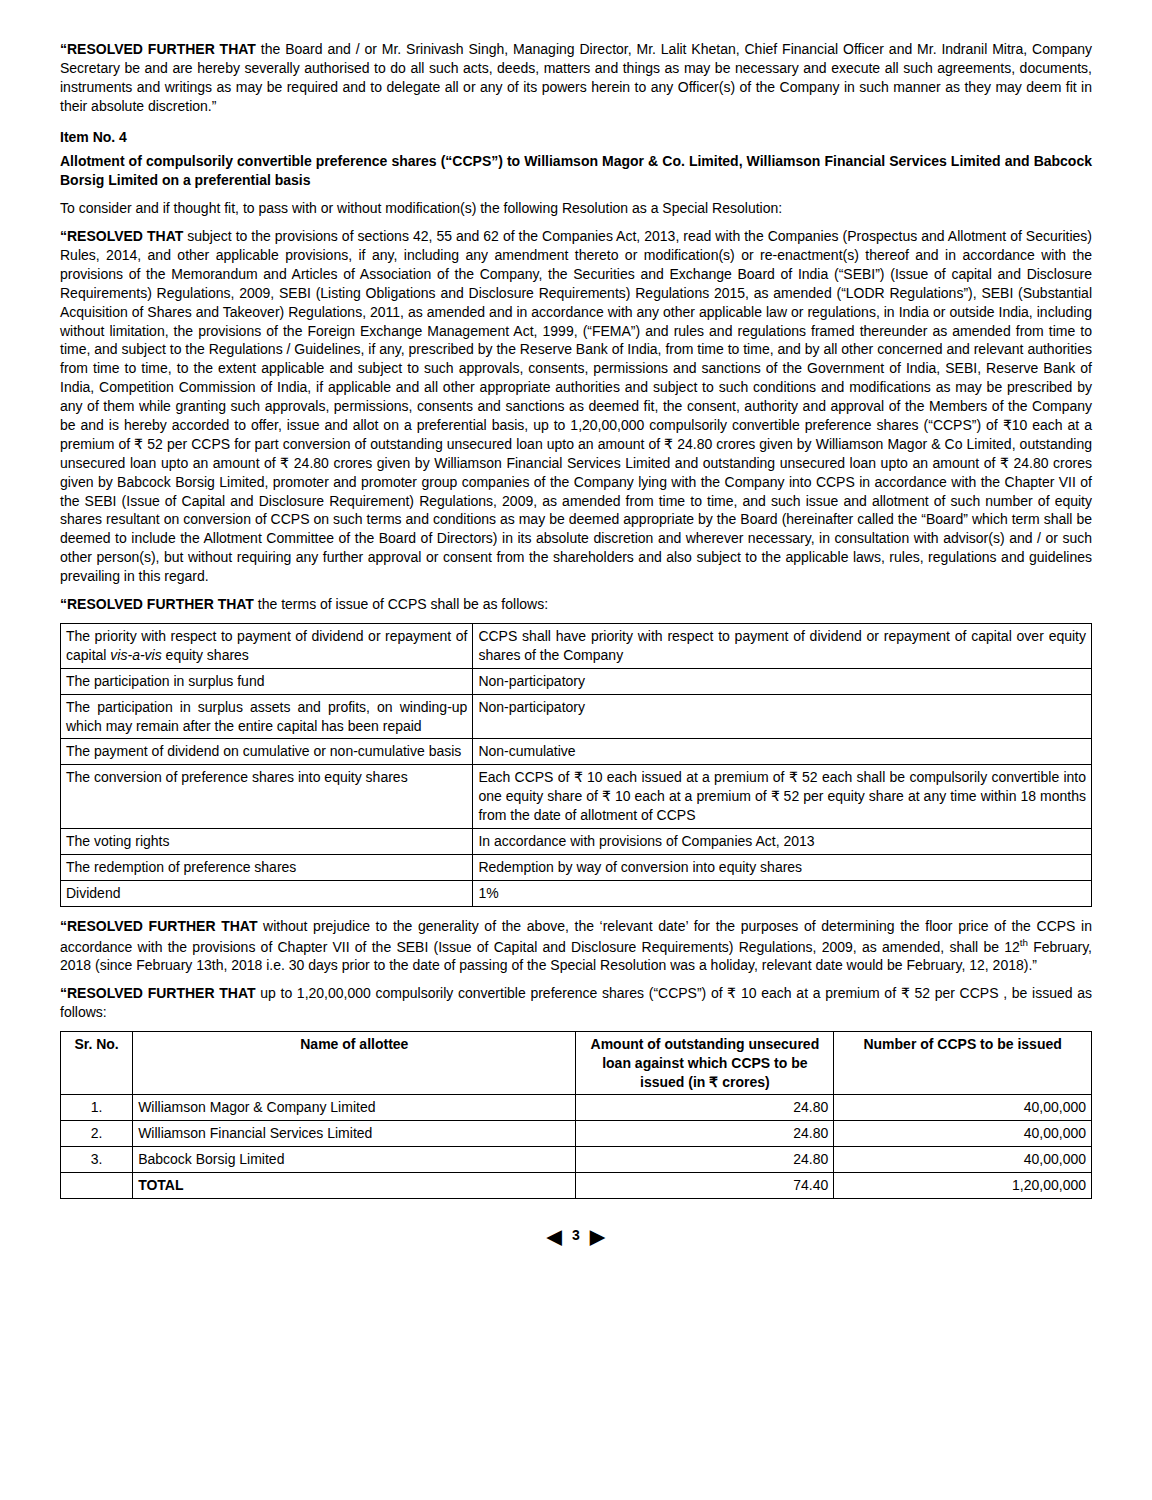“RESOLVED FURTHER THAT the Board and / or Mr. Srinivash Singh, Managing Director, Mr. Lalit Khetan, Chief Financial Officer and Mr. Indranil Mitra, Company Secretary be and are hereby severally authorised to do all such acts, deeds, matters and things as may be necessary and execute all such agreements, documents, instruments and writings as may be required and to delegate all or any of its powers herein to any Officer(s) of the Company in such manner as they may deem fit in their absolute discretion.”
Item No. 4
Allotment of compulsorily convertible preference shares (“CCPS”) to Williamson Magor & Co. Limited, Williamson Financial Services Limited and Babcock Borsig Limited on a preferential basis
To consider and if thought fit, to pass with or without modification(s) the following Resolution as a Special Resolution:
“RESOLVED THAT subject to the provisions of sections 42, 55 and 62 of the Companies Act, 2013, read with the Companies (Prospectus and Allotment of Securities) Rules, 2014, and other applicable provisions, if any, including any amendment thereto or modification(s) or re-enactment(s) thereof and in accordance with the provisions of the Memorandum and Articles of Association of the Company, the Securities and Exchange Board of India (“SEBI”) (Issue of capital and Disclosure Requirements) Regulations, 2009, SEBI (Listing Obligations and Disclosure Requirements) Regulations 2015, as amended (“LODR Regulations”), SEBI (Substantial Acquisition of Shares and Takeover) Regulations, 2011, as amended and in accordance with any other applicable law or regulations, in India or outside India, including without limitation, the provisions of the Foreign Exchange Management Act, 1999, (“FEMA”) and rules and regulations framed thereunder as amended from time to time, and subject to the Regulations / Guidelines, if any, prescribed by the Reserve Bank of India, from time to time, and by all other concerned and relevant authorities from time to time, to the extent applicable and subject to such approvals, consents, permissions and sanctions of the Government of India, SEBI, Reserve Bank of India, Competition Commission of India, if applicable and all other appropriate authorities and subject to such conditions and modifications as may be prescribed by any of them while granting such approvals, permissions, consents and sanctions as deemed fit, the consent, authority and approval of the Members of the Company be and is hereby accorded to offer, issue and allot on a preferential basis, up to 1,20,00,000 compulsorily convertible preference shares (“CCPS”) of ₹10 each at a premium of ₹ 52 per CCPS for part conversion of outstanding unsecured loan upto an amount of ₹ 24.80 crores given by Williamson Magor & Co Limited, outstanding unsecured loan upto an amount of ₹ 24.80 crores given by Williamson Financial Services Limited and outstanding unsecured loan upto an amount of ₹ 24.80 crores given by Babcock Borsig Limited, promoter and promoter group companies of the Company lying with the Company into CCPS in accordance with the Chapter VII of the SEBI (Issue of Capital and Disclosure Requirement) Regulations, 2009, as amended from time to time, and such issue and allotment of such number of equity shares resultant on conversion of CCPS on such terms and conditions as may be deemed appropriate by the Board (hereinafter called the “Board” which term shall be deemed to include the Allotment Committee of the Board of Directors) in its absolute discretion and wherever necessary, in consultation with advisor(s) and / or such other person(s), but without requiring any further approval or consent from the shareholders and also subject to the applicable laws, rules, regulations and guidelines prevailing in this regard.
“RESOLVED FURTHER THAT the terms of issue of CCPS shall be as follows:
| The priority with respect to payment of dividend or repayment of capital vis-a-vis equity shares | CCPS shall have priority with respect to payment of dividend or repayment of capital over equity shares of the Company |
| The participation in surplus fund | Non-participatory |
| The participation in surplus assets and profits, on winding-up which may remain after the entire capital has been repaid | Non-participatory |
| The payment of dividend on cumulative or non-cumulative basis | Non-cumulative |
| The conversion of preference shares into equity shares | Each CCPS of ₹ 10 each issued at a premium of ₹ 52 each shall be compulsorily convertible into one equity share of ₹ 10 each at a premium of ₹ 52 per equity share at any time within 18 months from the date of allotment of CCPS |
| The voting rights | In accordance with provisions of Companies Act, 2013 |
| The redemption of preference shares | Redemption by way of conversion into equity shares |
| Dividend | 1% |
“RESOLVED FURTHER THAT without prejudice to the generality of the above, the ‘relevant date’ for the purposes of determining the floor price of the CCPS in accordance with the provisions of Chapter VII of the SEBI (Issue of Capital and Disclosure Requirements) Regulations, 2009, as amended, shall be 12th February, 2018 (since February 13th, 2018 i.e. 30 days prior to the date of passing of the Special Resolution was a holiday, relevant date would be February, 12, 2018).”
“RESOLVED FURTHER THAT up to 1,20,00,000 compulsorily convertible preference shares (“CCPS”) of ₹ 10 each at a premium of ₹ 52 per CCPS , be issued as follows:
| Sr. No. | Name of allottee | Amount of outstanding unsecured loan against which CCPS to be issued (in ₹ crores) | Number of CCPS to be issued |
| --- | --- | --- | --- |
| 1. | Williamson Magor & Company Limited | 24.80 | 40,00,000 |
| 2. | Williamson Financial Services Limited | 24.80 | 40,00,000 |
| 3. | Babcock Borsig Limited | 24.80 | 40,00,000 |
| | TOTAL | 74.40 | 1,20,00,000 |
◀3▶